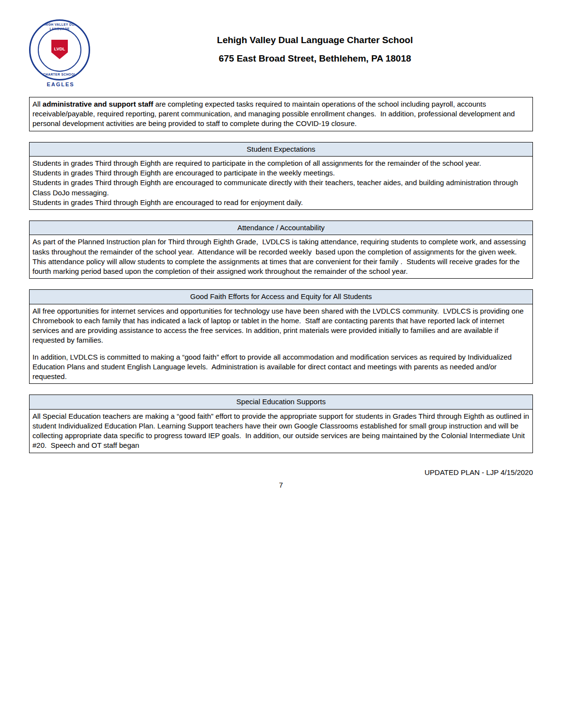LEHIGH VALLEY DUAL LANGUAGE
LVDL
CHARTER SCHOOL
EAGLES
Lehigh Valley Dual Language Charter School
675 East Broad Street, Bethlehem, PA 18018
| All administrative and support staff are completing expected tasks required to maintain operations of the school including payroll, accounts receivable/payable, required reporting, parent communication, and managing possible enrollment changes. In addition, professional development and personal development activities are being provided to staff to complete during the COVID-19 closure. |
| Student Expectations |
| --- |
| Students in grades Third through Eighth are required to participate in the completion of all assignments for the remainder of the school year. Students in grades Third through Eighth are encouraged to participate in the weekly meetings. Students in grades Third through Eighth are encouraged to communicate directly with their teachers, teacher aides, and building administration through Class DoJo messaging. Students in grades Third through Eighth are encouraged to read for enjoyment daily. |
| Attendance / Accountability |
| --- |
| As part of the Planned Instruction plan for Third through Eighth Grade, LVDLCS is taking attendance, requiring students to complete work, and assessing tasks throughout the remainder of the school year. Attendance will be recorded weekly based upon the completion of assignments for the given week. This attendance policy will allow students to complete the assignments at times that are convenient for their family . Students will receive grades for the fourth marking period based upon the completion of their assigned work throughout the remainder of the school year. |
| Good Faith Efforts for Access and Equity for All Students |
| --- |
| All free opportunities for internet services and opportunities for technology use have been shared with the LVDLCS community. LVDLCS is providing one Chromebook to each family that has indicated a lack of laptop or tablet in the home. Staff are contacting parents that have reported lack of internet services and are providing assistance to access the free services. In addition, print materials were provided initially to families and are available if requested by families. In addition, LVDLCS is committed to making a “good faith” effort to provide all accommodation and modification services as required by Individualized Education Plans and student English Language levels. Administration is available for direct contact and meetings with parents as needed and/or requested. |
| Special Education Supports |
| --- |
| All Special Education teachers are making a “good faith” effort to provide the appropriate support for students in Grades Third through Eighth as outlined in student Individualized Education Plan. Learning Support teachers have their own Google Classrooms established for small group instruction and will be collecting appropriate data specific to progress toward IEP goals. In addition, our outside services are being maintained by the Colonial Intermediate Unit #20. Speech and OT staff began |
UPDATED PLAN - LJP 4/15/2020
7